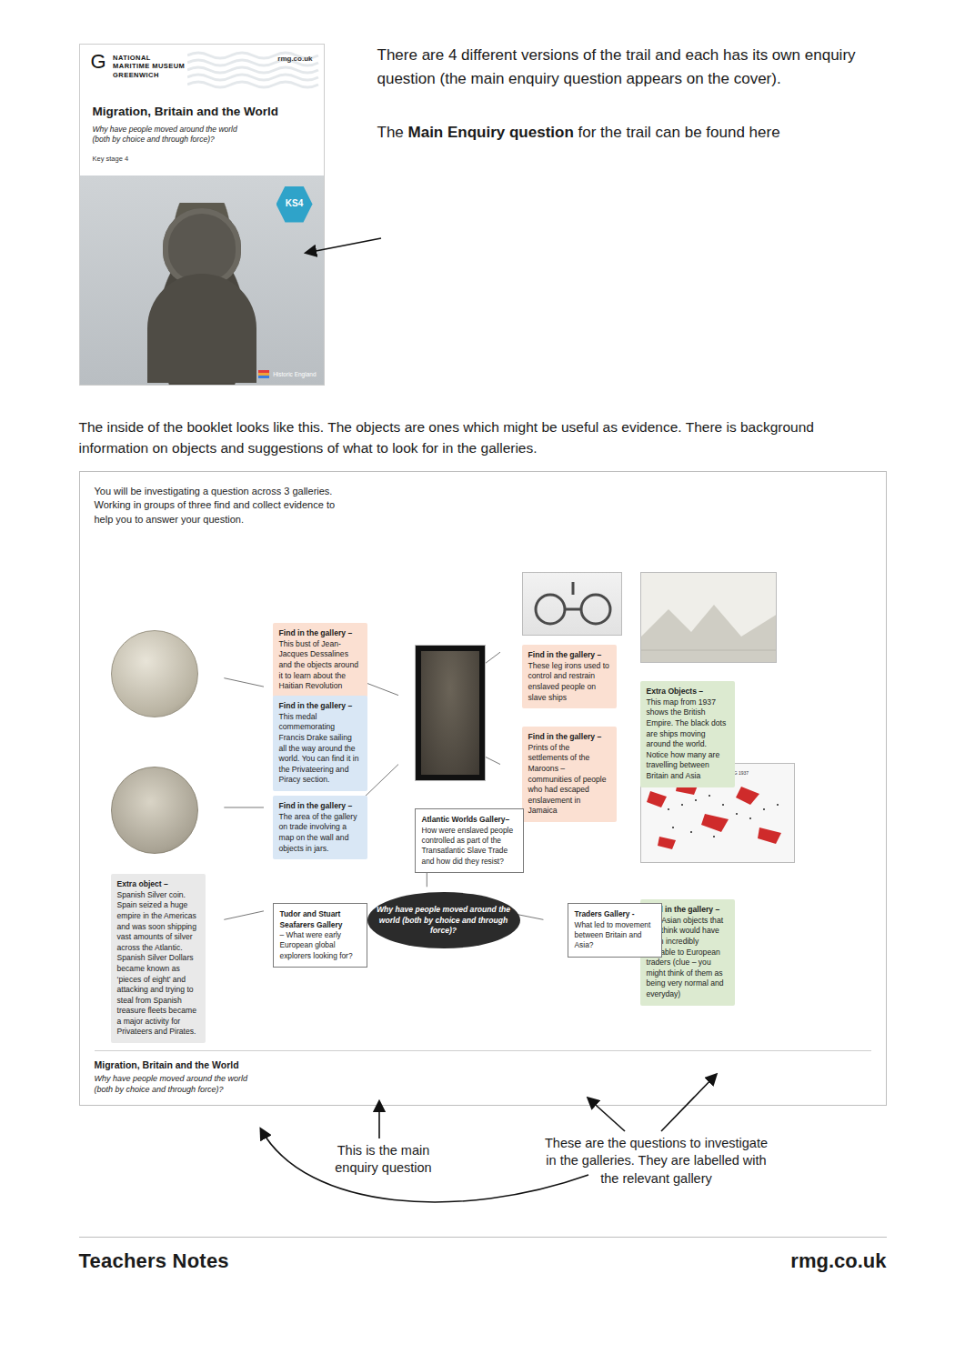G NATIONAL
MARITIME MUSEUM
GREENWICH
rmg.co.uk
Migration, Britain and the World
Why have people moved around the world
(both by choice and through force)?
Key stage 4
KS4
Historic England
There are 4 different versions of the trail and each has its own enquiry question (the main enquiry question appears on the cover).
The Main Enquiry question for the trail can be found here
The inside of the booklet looks like this. The objects are ones which might be useful as evidence. There is background information on objects and suggestions of what to look for in the galleries.
You will be investigating a question across 3 galleries.
Working in groups of three find and collect evidence to
help you to answer your question.
BRITISH EMPIRE SHIPPING 1937
Find in the gallery –
This bust of Jean-Jacques Dessalines and the objects around it to learn about the Haitian Revolution
Find in the gallery –
This medal commemorating Francis Drake sailing all the way around the world. You can find it in the Privateering and Piracy section.
Find in the gallery –
The area of the gallery on trade involving a map on the wall and objects in jars.
Find in the gallery –
These leg irons used to control and restrain enslaved people on slave ships
Find in the gallery –
Prints of the settlements of the Maroons – communities of people who had escaped enslavement in Jamaica
Extra Objects –
This map from 1937 shows the British Empire. The black dots are ships moving around the world. Notice how many are travelling between Britain and Asia
Extra object –
Spanish Silver coin. Spain seized a huge empire in the Americas and was soon shipping vast amounts of silver across the Atlantic. Spanish Silver Dollars became known as ‘pieces of eight’ and attacking and trying to steal from Spanish treasure fleets became a major activity for Privateers and Pirates.
Find in the gallery –
Any Asian objects that you think would have been incredibly valuable to European traders (clue – you might think of them as being very normal and everyday)
Tudor and Stuart Seafarers Gallery
– What were early European global explorers looking for?
Atlantic Worlds Gallery–
How were enslaved people controlled as part of the Transatlantic Slave Trade and how did they resist?
Traders Gallery -
What led to movement between Britain and Asia?
Why have people moved around the world (both by choice and through force)?
Migration, Britain and the World
Why have people moved around the world
(both by choice and through force)?
This is the main
enquiry question
These are the questions to investigate
in the galleries. They are labelled with
the relevant gallery
Teachers Notes
rmg.co.uk